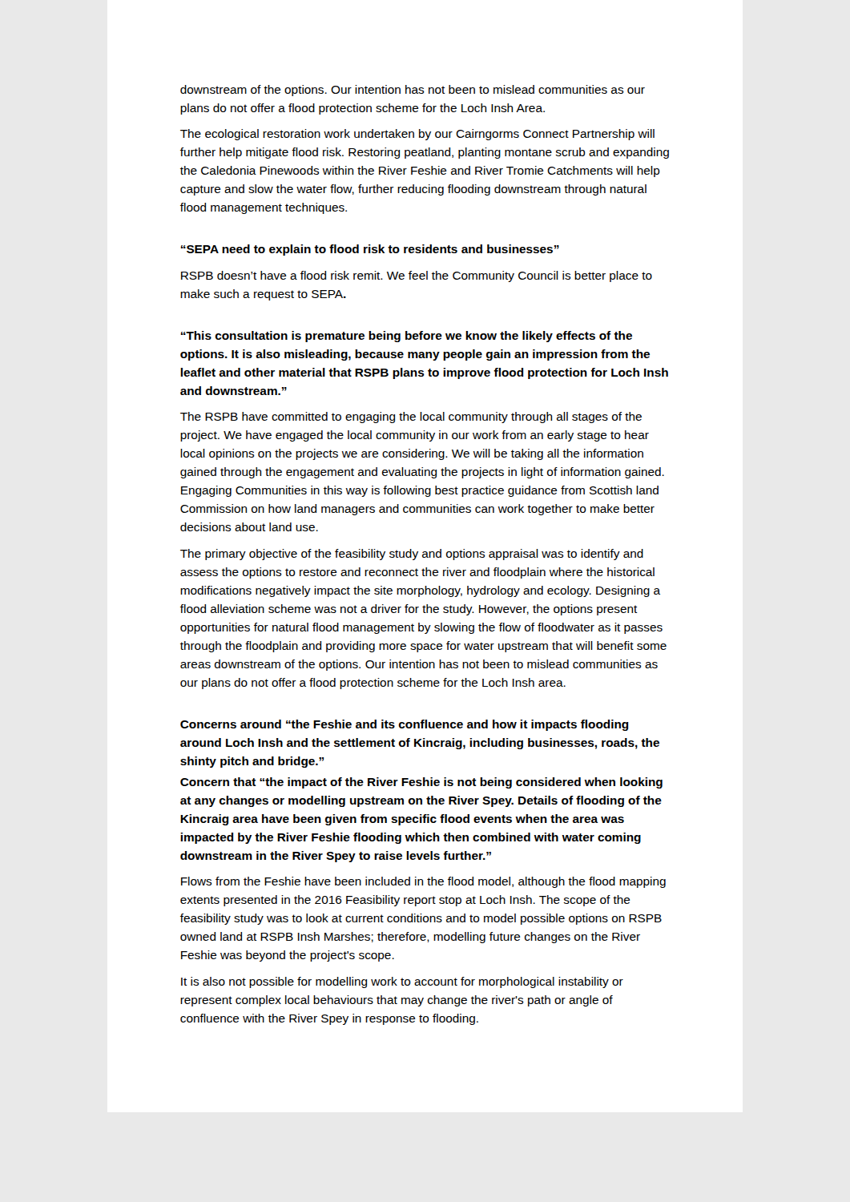downstream of the options. Our intention has not been to mislead communities as our plans do not offer a flood protection scheme for the Loch Insh Area.
The ecological restoration work undertaken by our Cairngorms Connect Partnership will further help mitigate flood risk. Restoring peatland, planting montane scrub and expanding the Caledonia Pinewoods within the River Feshie and River Tromie Catchments will help capture and slow the water flow, further reducing flooding downstream through natural flood management techniques.
“SEPA need to explain to flood risk to residents and businesses”
RSPB doesn’t have a flood risk remit. We feel the Community Council is better place to make such a request to SEPA.
“This consultation is premature being before we know the likely effects of the options. It is also misleading, because many people gain an impression from the leaflet and other material that RSPB plans to improve flood protection for Loch Insh and downstream.”
The RSPB have committed to engaging the local community through all stages of the project. We have engaged the local community in our work from an early stage to hear local opinions on the projects we are considering. We will be taking all the information gained through the engagement and evaluating the projects in light of information gained. Engaging Communities in this way is following best practice guidance from Scottish land Commission on how land managers and communities can work together to make better decisions about land use.
The primary objective of the feasibility study and options appraisal was to identify and assess the options to restore and reconnect the river and floodplain where the historical modifications negatively impact the site morphology, hydrology and ecology. Designing a flood alleviation scheme was not a driver for the study. However, the options present opportunities for natural flood management by slowing the flow of floodwater as it passes through the floodplain and providing more space for water upstream that will benefit some areas downstream of the options. Our intention has not been to mislead communities as our plans do not offer a flood protection scheme for the Loch Insh area.
Concerns around “the Feshie and its confluence and how it impacts flooding around Loch Insh and the settlement of Kincraig, including businesses, roads, the shinty pitch and bridge.”
Concern that “the impact of the River Feshie is not being considered when looking at any changes or modelling upstream on the River Spey. Details of flooding of the Kincraig area have been given from specific flood events when the area was impacted by the River Feshie flooding which then combined with water coming downstream in the River Spey to raise levels further.”
Flows from the Feshie have been included in the flood model, although the flood mapping extents presented in the 2016 Feasibility report stop at Loch Insh. The scope of the feasibility study was to look at current conditions and to model possible options on RSPB owned land at RSPB Insh Marshes; therefore, modelling future changes on the River Feshie was beyond the project's scope.
It is also not possible for modelling work to account for morphological instability or represent complex local behaviours that may change the river's path or angle of confluence with the River Spey in response to flooding.